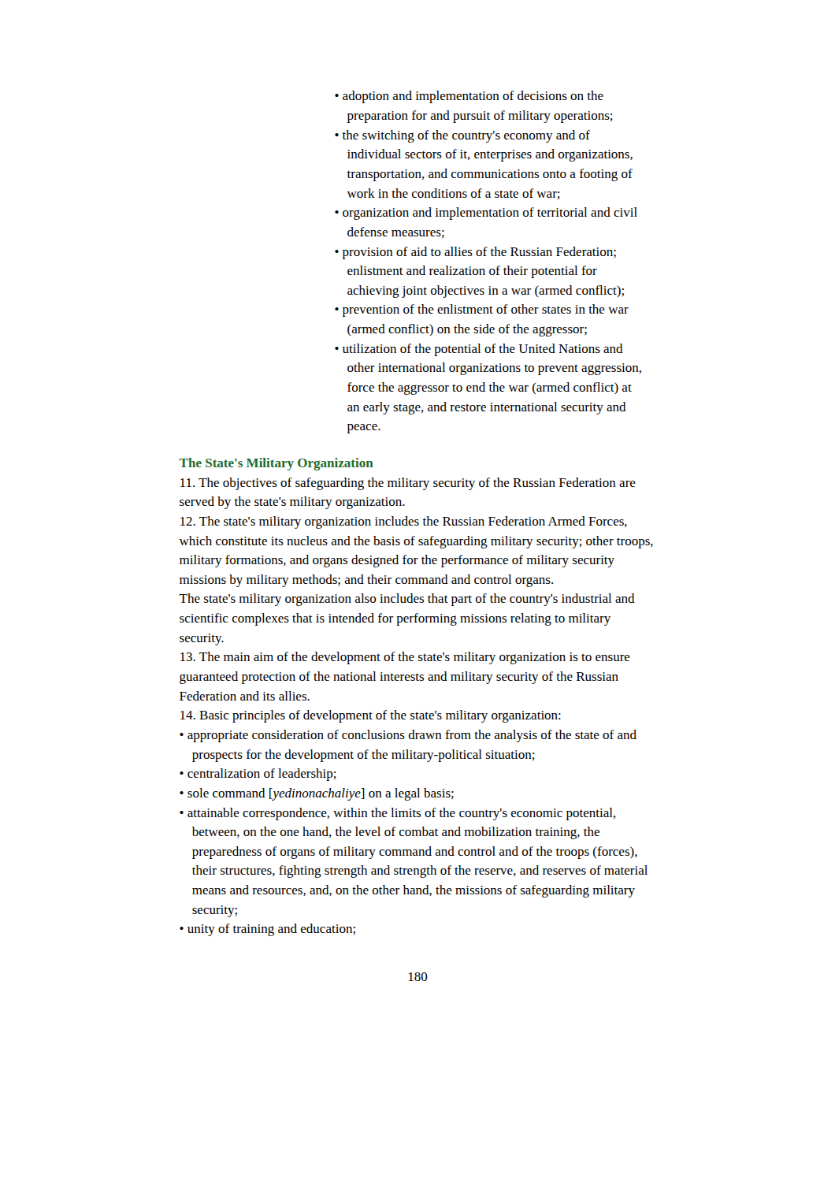• adoption and implementation of decisions on the preparation for and pursuit of military operations;
• the switching of the country's economy and of individual sectors of it, enterprises and organizations, transportation, and communications onto a footing of work in the conditions of a state of war;
• organization and implementation of territorial and civil defense measures;
• provision of aid to allies of the Russian Federation; enlistment and realization of their potential for achieving joint objectives in a war (armed conflict);
• prevention of the enlistment of other states in the war (armed conflict) on the side of the aggressor;
• utilization of the potential of the United Nations and other international organizations to prevent aggression, force the aggressor to end the war (armed conflict) at an early stage, and restore international security and peace.
The State's Military Organization
11. The objectives of safeguarding the military security of the Russian Federation are served by the state's military organization.
12. The state's military organization includes the Russian Federation Armed Forces, which constitute its nucleus and the basis of safeguarding military security; other troops, military formations, and organs designed for the performance of military security missions by military methods; and their command and control organs.
The state's military organization also includes that part of the country's industrial and scientific complexes that is intended for performing missions relating to military security.
13. The main aim of the development of the state's military organization is to ensure guaranteed protection of the national interests and military security of the Russian Federation and its allies.
14. Basic principles of development of the state's military organization:
• appropriate consideration of conclusions drawn from the analysis of the state of and prospects for the development of the military-political situation;
• centralization of leadership;
• sole command [yedinonachaliye] on a legal basis;
• attainable correspondence, within the limits of the country's economic potential, between, on the one hand, the level of combat and mobilization training, the preparedness of organs of military command and control and of the troops (forces), their structures, fighting strength and strength of the reserve, and reserves of material means and resources, and, on the other hand, the missions of safeguarding military security;
• unity of training and education;
180